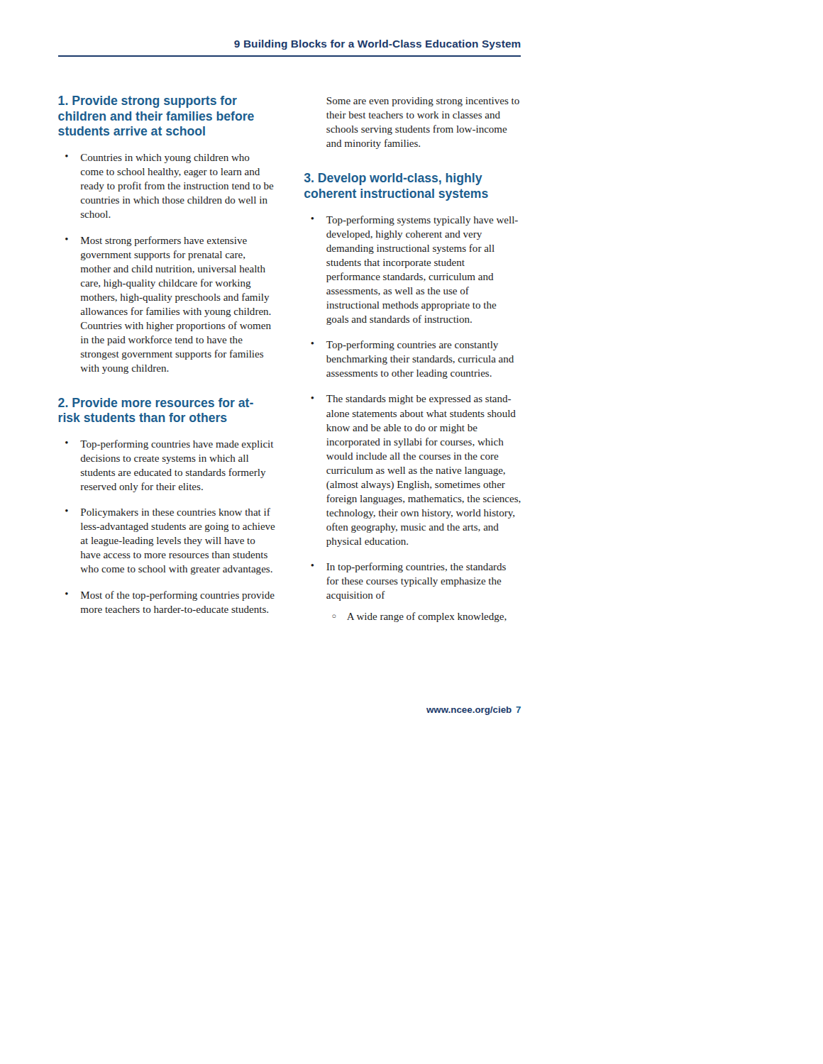9 Building Blocks for a World-Class Education System
1. Provide strong supports for children and their families before students arrive at school
Countries in which young children who come to school healthy, eager to learn and ready to profit from the instruction tend to be countries in which those children do well in school.
Most strong performers have extensive government supports for prenatal care, mother and child nutrition, universal health care, high-quality childcare for working mothers, high-quality preschools and family allowances for families with young children. Countries with higher proportions of women in the paid workforce tend to have the strongest government supports for families with young children.
2. Provide more resources for at-risk students than for others
Top-performing countries have made explicit decisions to create systems in which all students are educated to standards formerly reserved only for their elites.
Policymakers in these countries know that if less-advantaged students are going to achieve at league-leading levels they will have to have access to more resources than students who come to school with greater advantages.
Most of the top-performing countries provide more teachers to harder-to-educate students. Some are even providing strong incentives to their best teachers to work in classes and schools serving students from low-income and minority families.
3. Develop world-class, highly coherent instructional systems
Top-performing systems typically have well-developed, highly coherent and very demanding instructional systems for all students that incorporate student performance standards, curriculum and assessments, as well as the use of instructional methods appropriate to the goals and standards of instruction.
Top-performing countries are constantly benchmarking their standards, curricula and assessments to other leading countries.
The standards might be expressed as stand-alone statements about what students should know and be able to do or might be incorporated in syllabi for courses, which would include all the courses in the core curriculum as well as the native language, (almost always) English, sometimes other foreign languages, mathematics, the sciences, technology, their own history, world history, often geography, music and the arts, and physical education.
In top-performing countries, the standards for these courses typically emphasize the acquisition of
A wide range of complex knowledge,
www.ncee.org/cieb7